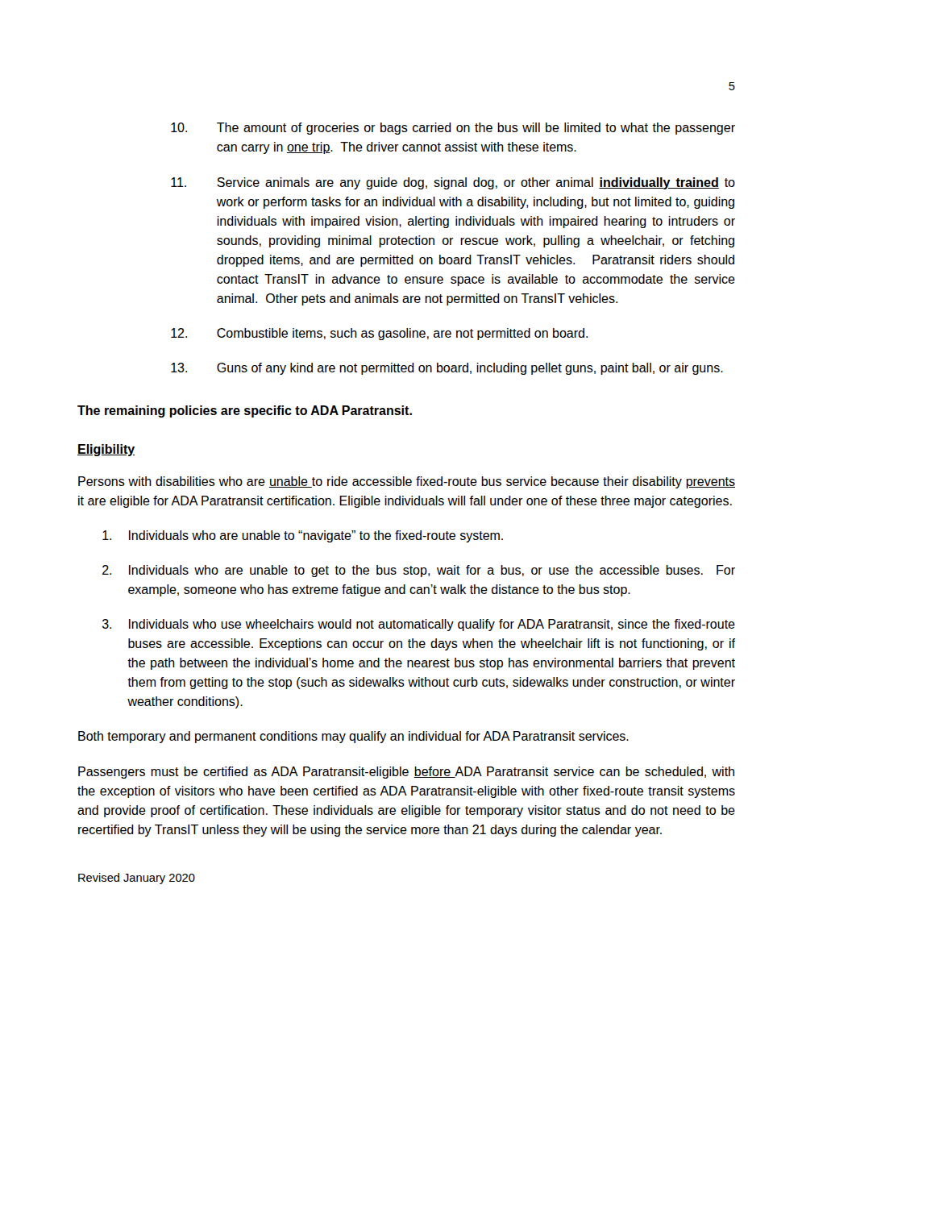5
10. The amount of groceries or bags carried on the bus will be limited to what the passenger can carry in one trip. The driver cannot assist with these items.
11. Service animals are any guide dog, signal dog, or other animal individually trained to work or perform tasks for an individual with a disability, including, but not limited to, guiding individuals with impaired vision, alerting individuals with impaired hearing to intruders or sounds, providing minimal protection or rescue work, pulling a wheelchair, or fetching dropped items, and are permitted on board TransIT vehicles. Paratransit riders should contact TransIT in advance to ensure space is available to accommodate the service animal. Other pets and animals are not permitted on TransIT vehicles.
12. Combustible items, such as gasoline, are not permitted on board.
13. Guns of any kind are not permitted on board, including pellet guns, paint ball, or air guns.
The remaining policies are specific to ADA Paratransit.
Eligibility
Persons with disabilities who are unable to ride accessible fixed-route bus service because their disability prevents it are eligible for ADA Paratransit certification. Eligible individuals will fall under one of these three major categories.
Individuals who are unable to “navigate” to the fixed-route system.
Individuals who are unable to get to the bus stop, wait for a bus, or use the accessible buses. For example, someone who has extreme fatigue and can’t walk the distance to the bus stop.
Individuals who use wheelchairs would not automatically qualify for ADA Paratransit, since the fixed-route buses are accessible. Exceptions can occur on the days when the wheelchair lift is not functioning, or if the path between the individual’s home and the nearest bus stop has environmental barriers that prevent them from getting to the stop (such as sidewalks without curb cuts, sidewalks under construction, or winter weather conditions).
Both temporary and permanent conditions may qualify an individual for ADA Paratransit services.
Passengers must be certified as ADA Paratransit-eligible before ADA Paratransit service can be scheduled, with the exception of visitors who have been certified as ADA Paratransit-eligible with other fixed-route transit systems and provide proof of certification. These individuals are eligible for temporary visitor status and do not need to be recertified by TransIT unless they will be using the service more than 21 days during the calendar year.
Revised January 2020